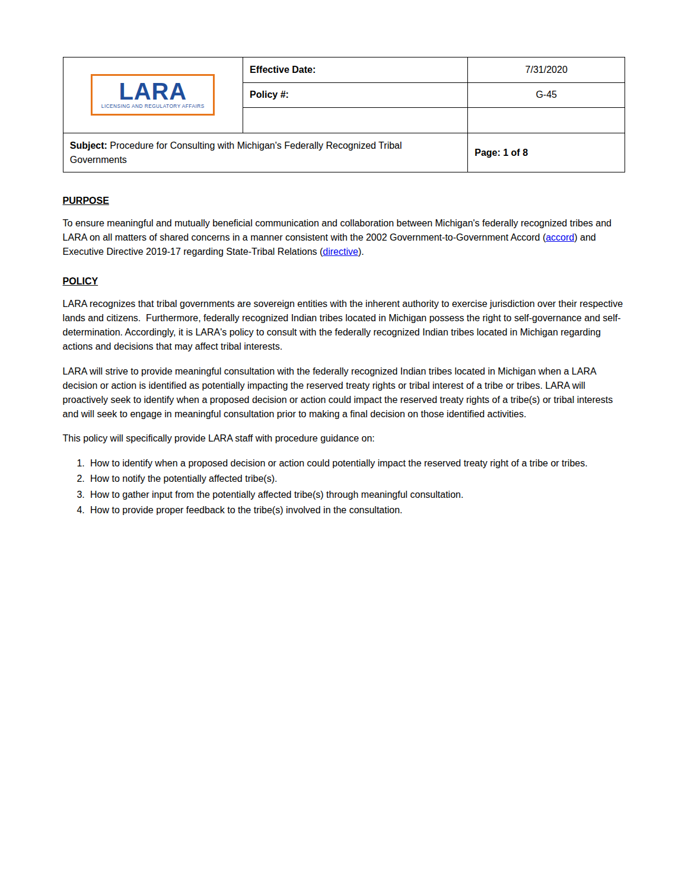| LARA LICENSING AND REGULATORY AFFAIRS | Effective Date: | 7/31/2020 |
| Policy #: | G-45 |
| Subject: Procedure for Consulting with Michigan's Federally Recognized Tribal Governments | Page: 1 of 8 |
PURPOSE
To ensure meaningful and mutually beneficial communication and collaboration between Michigan's federally recognized tribes and LARA on all matters of shared concerns in a manner consistent with the 2002 Government-to-Government Accord (accord) and Executive Directive 2019-17 regarding State-Tribal Relations (directive).
POLICY
LARA recognizes that tribal governments are sovereign entities with the inherent authority to exercise jurisdiction over their respective lands and citizens. Furthermore, federally recognized Indian tribes located in Michigan possess the right to self-governance and self-determination. Accordingly, it is LARA's policy to consult with the federally recognized Indian tribes located in Michigan regarding actions and decisions that may affect tribal interests.
LARA will strive to provide meaningful consultation with the federally recognized Indian tribes located in Michigan when a LARA decision or action is identified as potentially impacting the reserved treaty rights or tribal interest of a tribe or tribes. LARA will proactively seek to identify when a proposed decision or action could impact the reserved treaty rights of a tribe(s) or tribal interests and will seek to engage in meaningful consultation prior to making a final decision on those identified activities.
This policy will specifically provide LARA staff with procedure guidance on:
How to identify when a proposed decision or action could potentially impact the reserved treaty right of a tribe or tribes.
How to notify the potentially affected tribe(s).
How to gather input from the potentially affected tribe(s) through meaningful consultation.
How to provide proper feedback to the tribe(s) involved in the consultation.